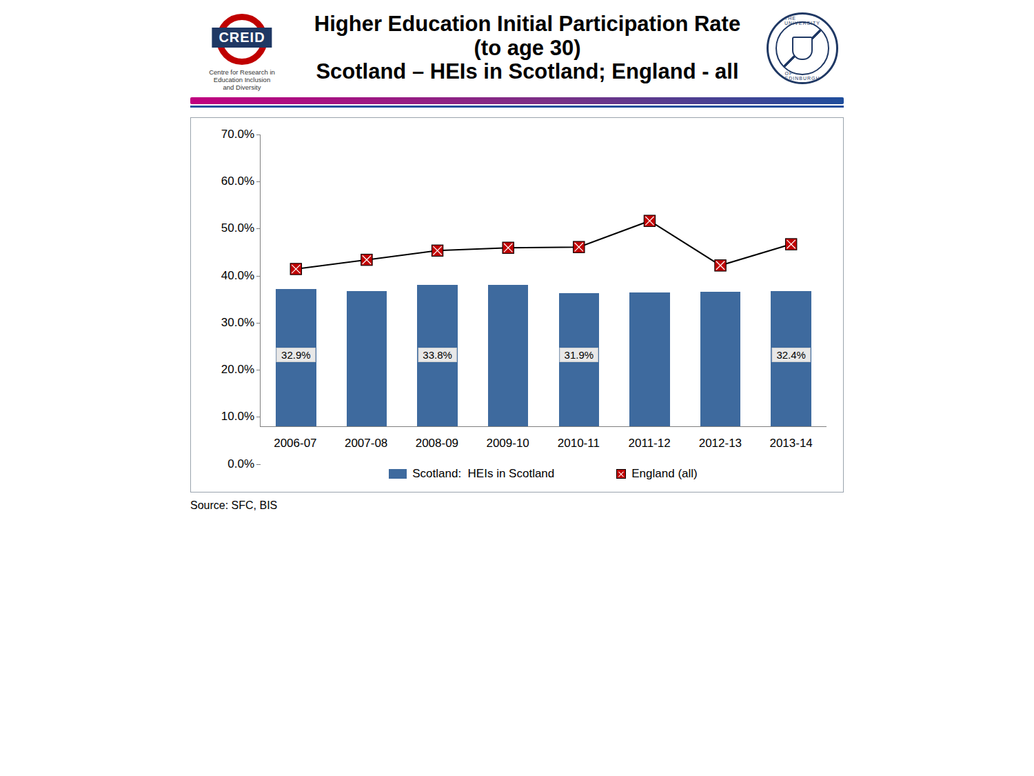CREID
Centre for Research in
Education Inclusion
and Diversity
Higher Education Initial Participation Rate (to age 30)
Scotland – HEIs in Scotland; England - all
THE UNIVERSITY OF EDINBURGH
70.0%
60.0%
50.0%
40.0%
30.0%
20.0%
10.0%
0.0%
32.9%
33.8%
31.9%
32.4%
2006-07 2007-08 2008-09 2009-10 2010-11 2011-12 2012-13 2013-14
Scotland: HEIs in Scotland
England (all)
Source: SFC, BIS